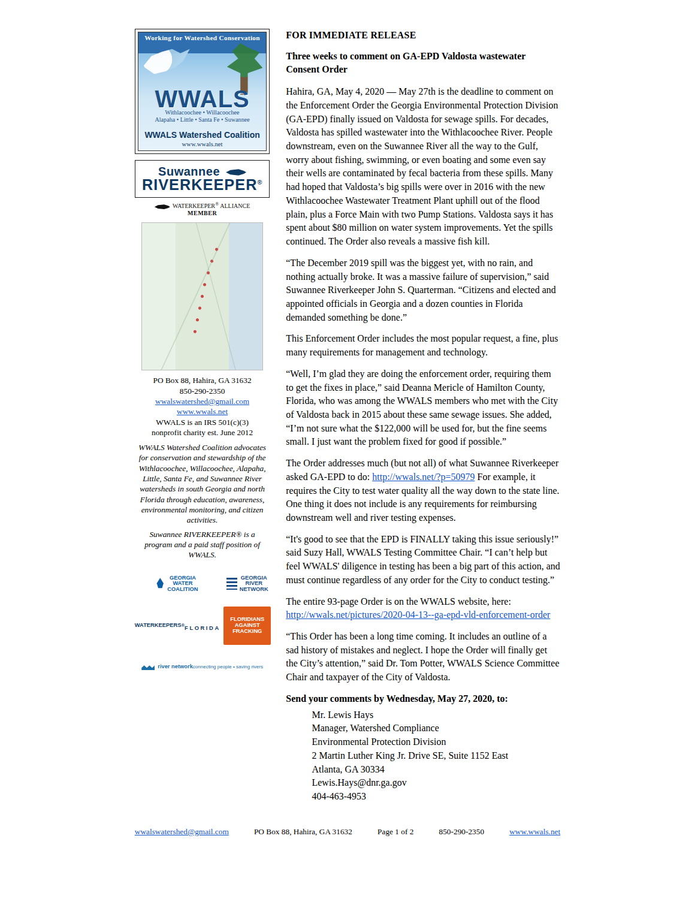Working for Watershed Conservation
WWALS
Withlacoochee • Willacoochee
Alapaha • Little • Santa Fe • Suwannee
WWALS Watershed Coalition
www.wwals.net
Suwannee
RIVERKEEPER®
WATERKEEPER® ALLIANCE
MEMBER
PO Box 88, Hahira, GA 31632
850-290-2350
wwalswatershed@gmail.com
www.wwals.net
WWALS is an IRS 501(c)(3)
nonprofit charity est. June 2012
WWALS Watershed Coalition advocates for conservation and stewardship of the Withlacoochee, Willacoochee, Alapaha, Little, Santa Fe, and Suwannee River watersheds in south Georgia and north Florida through education, awareness, environmental monitoring, and citizen activities.
Suwannee RIVERKEEPER® is a program and a paid staff position of WWALS.
GEORGIA
WATER
COALITION
GEORGIA
RIVER
NETWORK
WATERKEEPERS®
F L O R I D A
FLORIDIANS
AGAINST
FRACKING
river network
connecting people • saving rivers
FOR IMMEDIATE RELEASE
Three weeks to comment on GA-EPD Valdosta wastewater Consent Order
Hahira, GA, May 4, 2020 — May 27th is the deadline to comment on the Enforcement Order the Georgia Environmental Protection Division (GA-EPD) finally issued on Valdosta for sewage spills. For decades, Valdosta has spilled wastewater into the Withlacoochee River. People downstream, even on the Suwannee River all the way to the Gulf, worry about fishing, swimming, or even boating and some even say their wells are contaminated by fecal bacteria from these spills. Many had hoped that Valdosta’s big spills were over in 2016 with the new Withlacoochee Wastewater Treatment Plant uphill out of the flood plain, plus a Force Main with two Pump Stations. Valdosta says it has spent about $80 million on water system improvements. Yet the spills continued. The Order also reveals a massive fish kill.
“The December 2019 spill was the biggest yet, with no rain, and nothing actually broke. It was a massive failure of supervision,” said Suwannee Riverkeeper John S. Quarterman. “Citizens and elected and appointed officials in Georgia and a dozen counties in Florida demanded something be done.”
This Enforcement Order includes the most popular request, a fine, plus many requirements for management and technology.
“Well, I’m glad they are doing the enforcement order, requiring them to get the fixes in place,” said Deanna Mericle of Hamilton County, Florida, who was among the WWALS members who met with the City of Valdosta back in 2015 about these same sewage issues. She added, “I’m not sure what the $122,000 will be used for, but the fine seems small. I just want the problem fixed for good if possible.”
The Order addresses much (but not all) of what Suwannee Riverkeeper asked GA-EPD to do: http://wwals.net/?p=50979 For example, it requires the City to test water quality all the way down to the state line. One thing it does not include is any requirements for reimbursing downstream well and river testing expenses.
“It's good to see that the EPD is FINALLY taking this issue seriously!” said Suzy Hall, WWALS Testing Committee Chair. “I can’t help but feel WWALS' diligence in testing has been a big part of this action, and must continue regardless of any order for the City to conduct testing.”
The entire 93-page Order is on the WWALS website, here:
http://wwals.net/pictures/2020-04-13--ga-epd-vld-enforcement-order
“This Order has been a long time coming. It includes an outline of a sad history of mistakes and neglect. I hope the Order will finally get the City’s attention,” said Dr. Tom Potter, WWALS Science Committee Chair and taxpayer of the City of Valdosta.
Send your comments by Wednesday, May 27, 2020, to:
Mr. Lewis Hays
Manager, Watershed Compliance
Environmental Protection Division
2 Martin Luther King Jr. Drive SE, Suite 1152 East
Atlanta, GA 30334
Lewis.Hays@dnr.ga.gov
404-463-4953
wwalswatershed@gmail.com
PO Box 88, Hahira, GA 31632
Page 1 of 2
850-290-2350
www.wwals.net